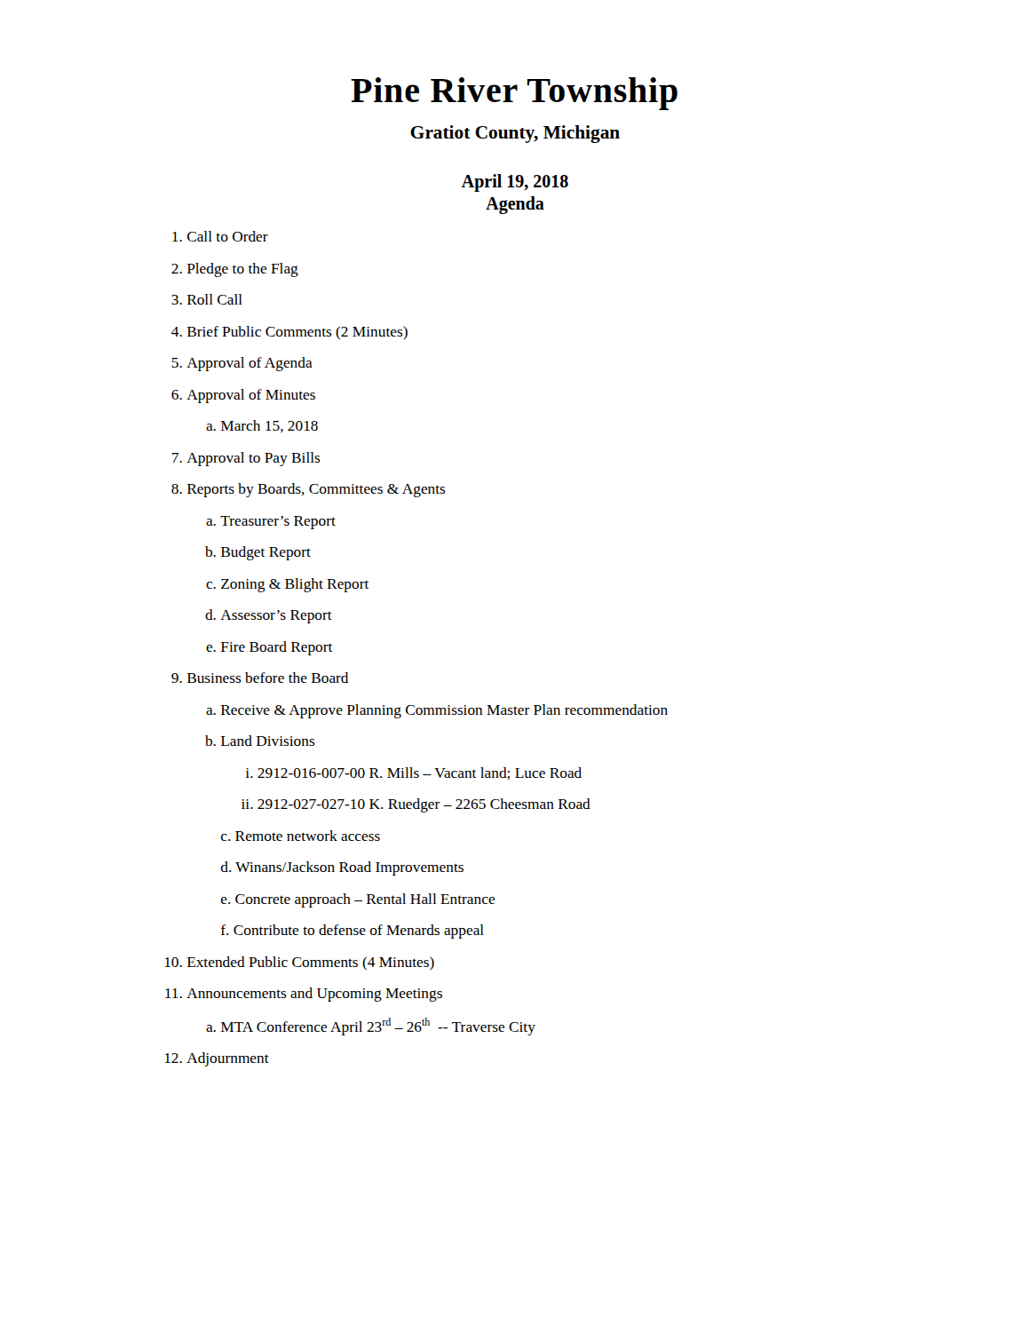Pine River Township
Gratiot County, Michigan
April 19, 2018
Agenda
Call to Order
Pledge to the Flag
Roll Call
Brief Public Comments (2 Minutes)
Approval of Agenda
Approval of Minutes
March 15, 2018
Approval to Pay Bills
Reports by Boards, Committees & Agents
Treasurer’s Report
Budget Report
Zoning & Blight Report
Assessor’s Report
Fire Board Report
Business before the Board
Receive & Approve Planning Commission Master Plan recommendation
Land Divisions
2912-016-007-00 R. Mills – Vacant land; Luce Road
2912-027-027-10 K. Ruedger – 2265 Cheesman Road
c. Remote network access
d. Winans/Jackson Road Improvements
e. Concrete approach – Rental Hall Entrance
f. Contribute to defense of Menards appeal
Extended Public Comments (4 Minutes)
Announcements and Upcoming Meetings
MTA Conference April 23rd – 26th -- Traverse City
Adjournment